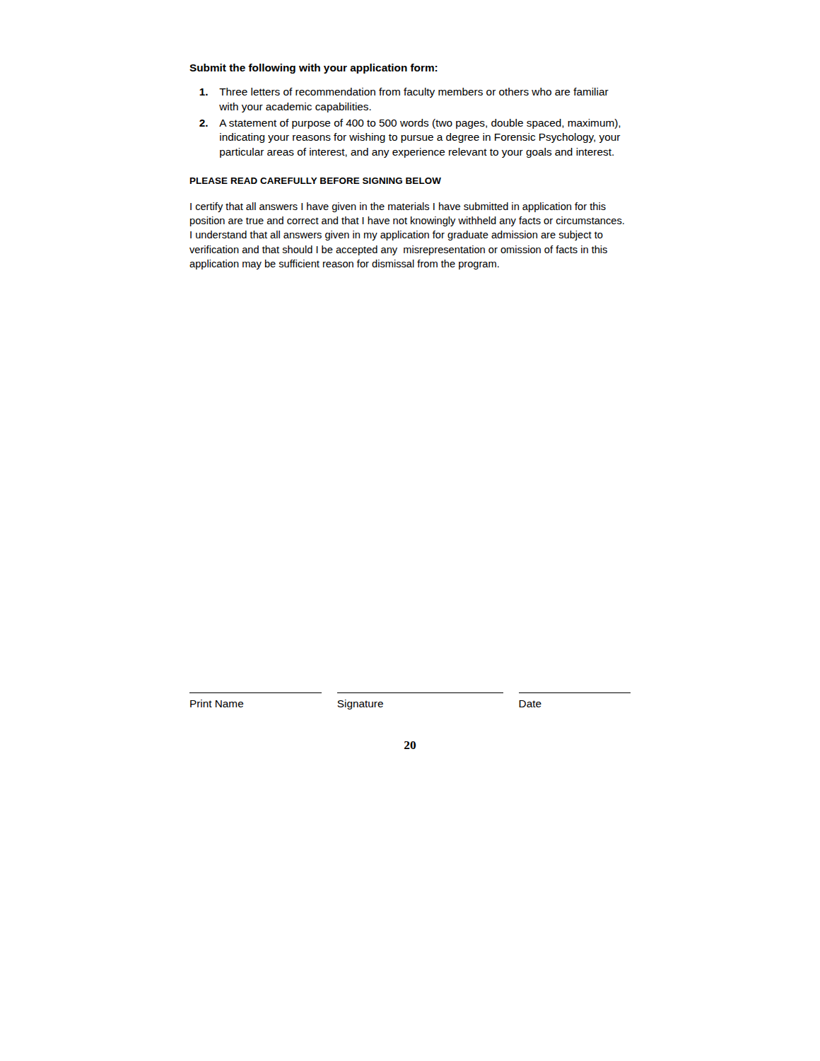Submit the following with your application form:
Three letters of recommendation from faculty members or others who are familiar with your academic capabilities.
A statement of purpose of 400 to 500 words (two pages, double spaced, maximum), indicating your reasons for wishing to pursue a degree in Forensic Psychology, your particular areas of interest, and any experience relevant to your goals and interest.
PLEASE READ CAREFULLY BEFORE SIGNING BELOW
I certify that all answers I have given in the materials I have submitted in application for this position are true and correct and that I have not knowingly withheld any facts or circumstances. I understand that all answers given in my application for graduate admission are subject to verification and that should I be accepted any misrepresentation or omission of facts in this application may be sufficient reason for dismissal from the program.
| Print Name | Signature | Date |
20